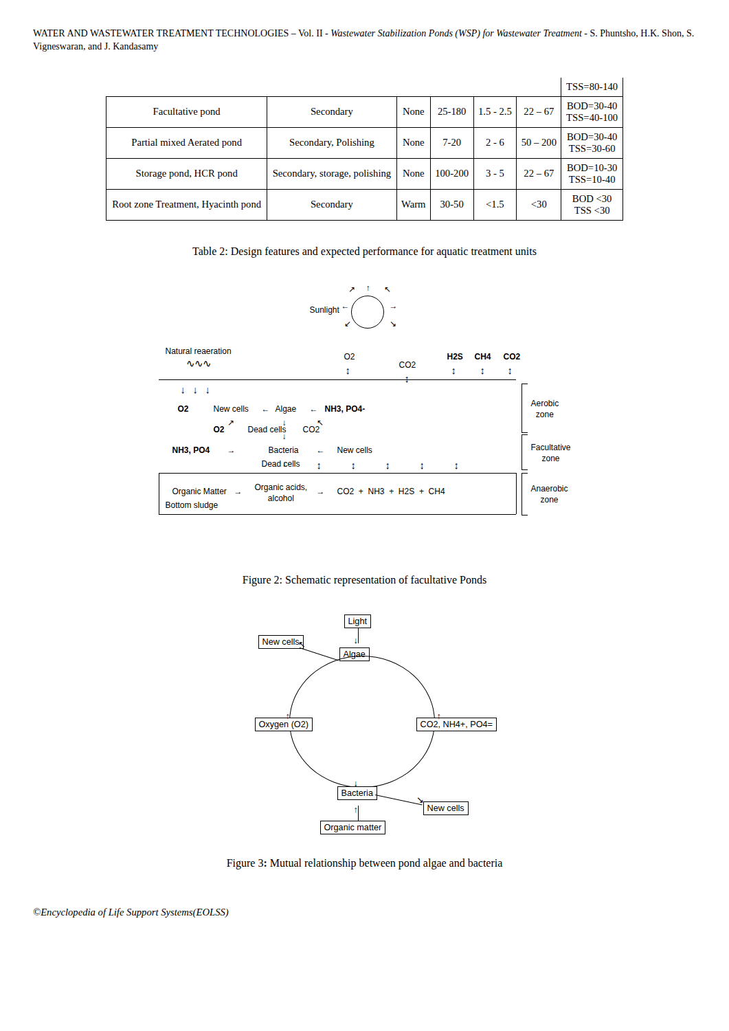WATER AND WASTEWATER TREATMENT TECHNOLOGIES – Vol. II - Wastewater Stabilization Ponds (WSP) for Wastewater Treatment - S. Phuntsho, H.K. Shon, S. Vigneswaran, and J. Kandasamy
| | | | | | | TSS=80-140 |
| Facultative pond | Secondary | None | 25-180 | 1.5 - 2.5 | 22 – 67 | BOD=30-40 TSS=40-100 |
| Partial mixed Aerated pond | Secondary, Polishing | None | 7-20 | 2 - 6 | 50 – 200 | BOD=30-40 TSS=30-60 |
| Storage pond, HCR pond | Secondary, storage, polishing | None | 100-200 | 3 - 5 | 22 – 67 | BOD=10-30 TSS=10-40 |
| Root zone Treatment, Hyacinth pond | Secondary | Warm | 30-50 | <1.5 | <30 | BOD <30 TSS <30 |
Table 2: Design features and expected performance for aquatic treatment units
Sunlight
↗
↑
↖
→
↘
↙
←
Natural reaeration
∿∿∿
O2
CO2
H2S
CH4
CO2
↕
↕
↕
↕
↕
↓
↓
↓
O2
New cells
←
Algae
←
NH3, PO4-
↗
O2
Dead cells
CO2
↓
↖
NH3, PO4
→
Bacteria
←
New cells
↓
↓
Dead cells
↕
↕
↕
↕
↕
Organic Matter
→
Organic acids,
alcohol
→
CO2 + NH3 + H2S + CH4
Bottom sludge
Aerobic
zone
Facultative
zone
Anaerobic
zone
Figure 2: Schematic representation of facultative Ponds
Light
↓
Algae
New cells
↖
Oxygen (O2)
CO2, NH4+, PO4=
Bacteria
New cells
↘
Organic matter
↑
↓
↑
↑
Figure 3: Mutual relationship between pond algae and bacteria
©Encyclopedia of Life Support Systems(EOLSS)